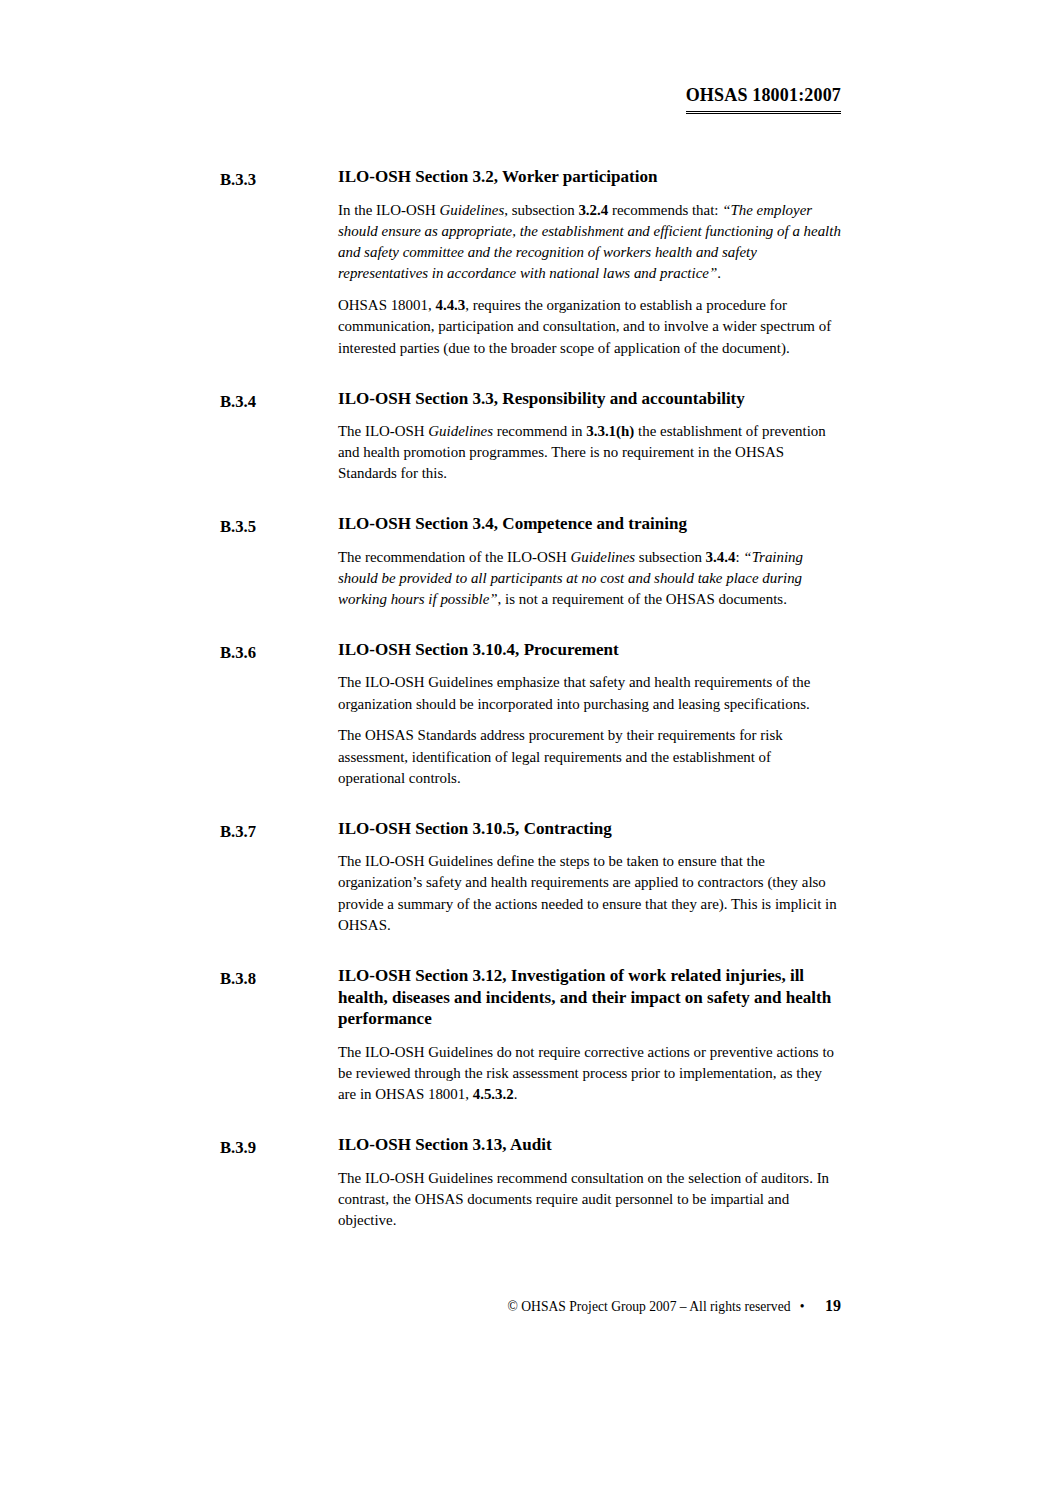OHSAS 18001:2007
B.3.3
ILO-OSH Section 3.2, Worker participation
In the ILO-OSH Guidelines, subsection 3.2.4 recommends that: “The employer should ensure as appropriate, the establishment and efficient functioning of a health and safety committee and the recognition of workers health and safety representatives in accordance with national laws and practice”.
OHSAS 18001, 4.4.3, requires the organization to establish a procedure for communication, participation and consultation, and to involve a wider spectrum of interested parties (due to the broader scope of application of the document).
B.3.4
ILO-OSH Section 3.3, Responsibility and accountability
The ILO-OSH Guidelines recommend in 3.3.1(h) the establishment of prevention and health promotion programmes. There is no requirement in the OHSAS Standards for this.
B.3.5
ILO-OSH Section 3.4, Competence and training
The recommendation of the ILO-OSH Guidelines subsection 3.4.4: “Training should be provided to all participants at no cost and should take place during working hours if possible”, is not a requirement of the OHSAS documents.
B.3.6
ILO-OSH Section 3.10.4, Procurement
The ILO-OSH Guidelines emphasize that safety and health requirements of the organization should be incorporated into purchasing and leasing specifications.
The OHSAS Standards address procurement by their requirements for risk assessment, identification of legal requirements and the establishment of operational controls.
B.3.7
ILO-OSH Section 3.10.5, Contracting
The ILO-OSH Guidelines define the steps to be taken to ensure that the organization’s safety and health requirements are applied to contractors (they also provide a summary of the actions needed to ensure that they are). This is implicit in OHSAS.
B.3.8
ILO-OSH Section 3.12, Investigation of work related injuries, ill health, diseases and incidents, and their impact on safety and health performance
The ILO-OSH Guidelines do not require corrective actions or preventive actions to be reviewed through the risk assessment process prior to implementation, as they are in OHSAS 18001, 4.5.3.2.
B.3.9
ILO-OSH Section 3.13, Audit
The ILO-OSH Guidelines recommend consultation on the selection of auditors. In contrast, the OHSAS documents require audit personnel to be impartial and objective.
© OHSAS Project Group 2007 – All rights reserved • 19